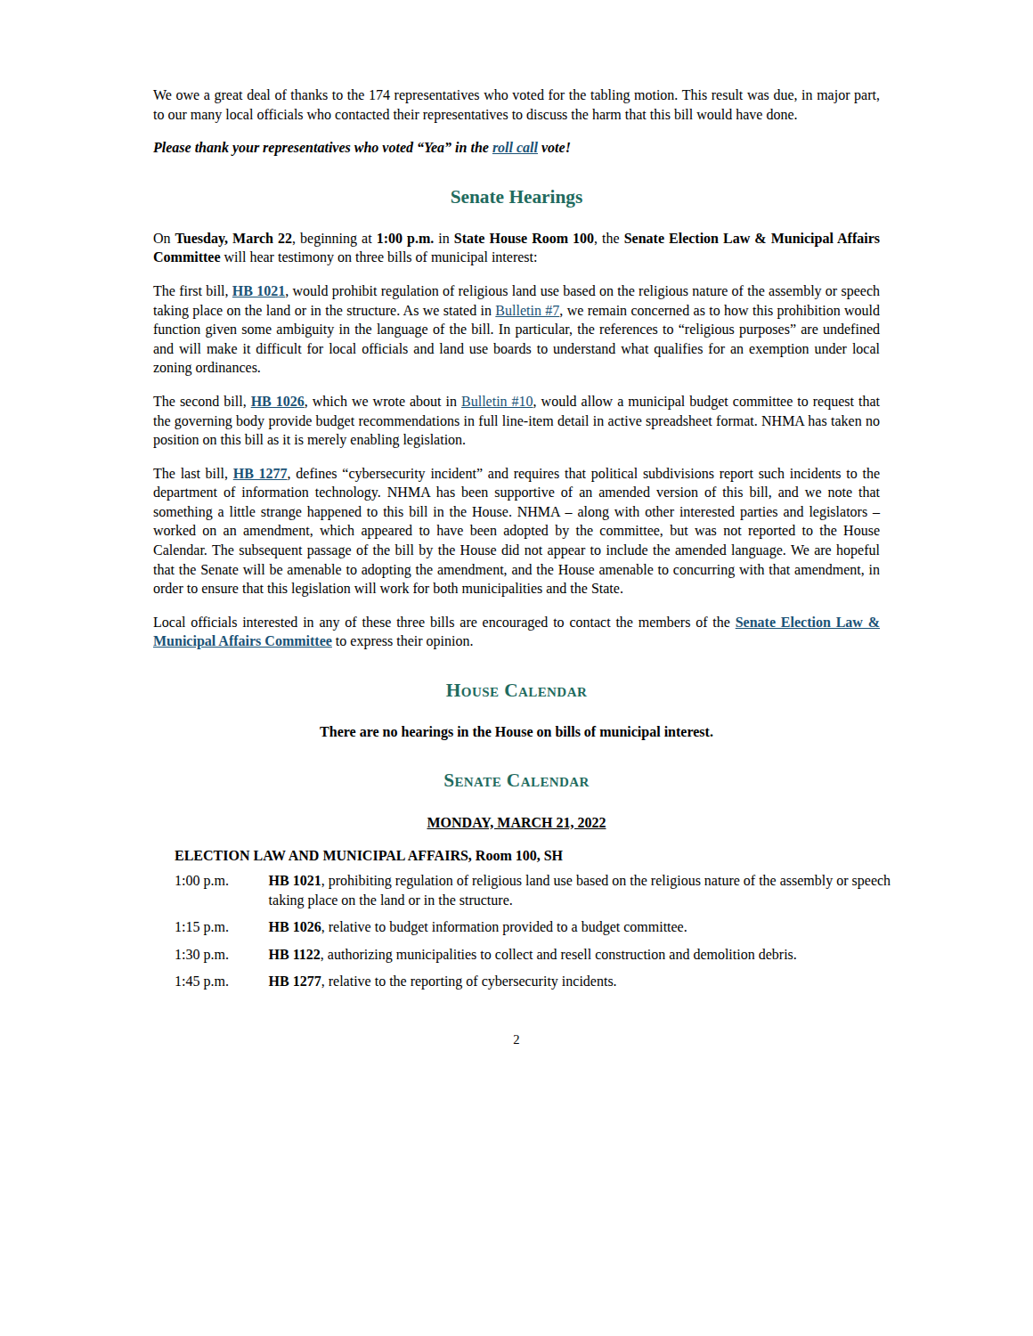We owe a great deal of thanks to the 174 representatives who voted for the tabling motion. This result was due, in major part, to our many local officials who contacted their representatives to discuss the harm that this bill would have done.
Please thank your representatives who voted “Yea” in the roll call vote!
Senate Hearings
On Tuesday, March 22, beginning at 1:00 p.m. in State House Room 100, the Senate Election Law & Municipal Affairs Committee will hear testimony on three bills of municipal interest:
The first bill, HB 1021, would prohibit regulation of religious land use based on the religious nature of the assembly or speech taking place on the land or in the structure. As we stated in Bulletin #7, we remain concerned as to how this prohibition would function given some ambiguity in the language of the bill. In particular, the references to “religious purposes” are undefined and will make it difficult for local officials and land use boards to understand what qualifies for an exemption under local zoning ordinances.
The second bill, HB 1026, which we wrote about in Bulletin #10, would allow a municipal budget committee to request that the governing body provide budget recommendations in full line-item detail in active spreadsheet format. NHMA has taken no position on this bill as it is merely enabling legislation.
The last bill, HB 1277, defines “cybersecurity incident” and requires that political subdivisions report such incidents to the department of information technology. NHMA has been supportive of an amended version of this bill, and we note that something a little strange happened to this bill in the House. NHMA – along with other interested parties and legislators – worked on an amendment, which appeared to have been adopted by the committee, but was not reported to the House Calendar. The subsequent passage of the bill by the House did not appear to include the amended language. We are hopeful that the Senate will be amenable to adopting the amendment, and the House amenable to concurring with that amendment, in order to ensure that this legislation will work for both municipalities and the State.
Local officials interested in any of these three bills are encouraged to contact the members of the Senate Election Law & Municipal Affairs Committee to express their opinion.
House Calendar
There are no hearings in the House on bills of municipal interest.
Senate Calendar
MONDAY, MARCH 21, 2022
ELECTION LAW AND MUNICIPAL AFFAIRS, Room 100, SH
| 1:00 p.m. | HB 1021 , prohibiting regulation of religious land use based on the religious nature of the assembly or speech taking place on the land or in the structure. |
| 1:15 p.m. | HB 1026 , relative to budget information provided to a budget committee. |
| 1:30 p.m. | HB 1122 , authorizing municipalities to collect and resell construction and demolition debris. |
| 1:45 p.m. | HB 1277 , relative to the reporting of cybersecurity incidents. |
2